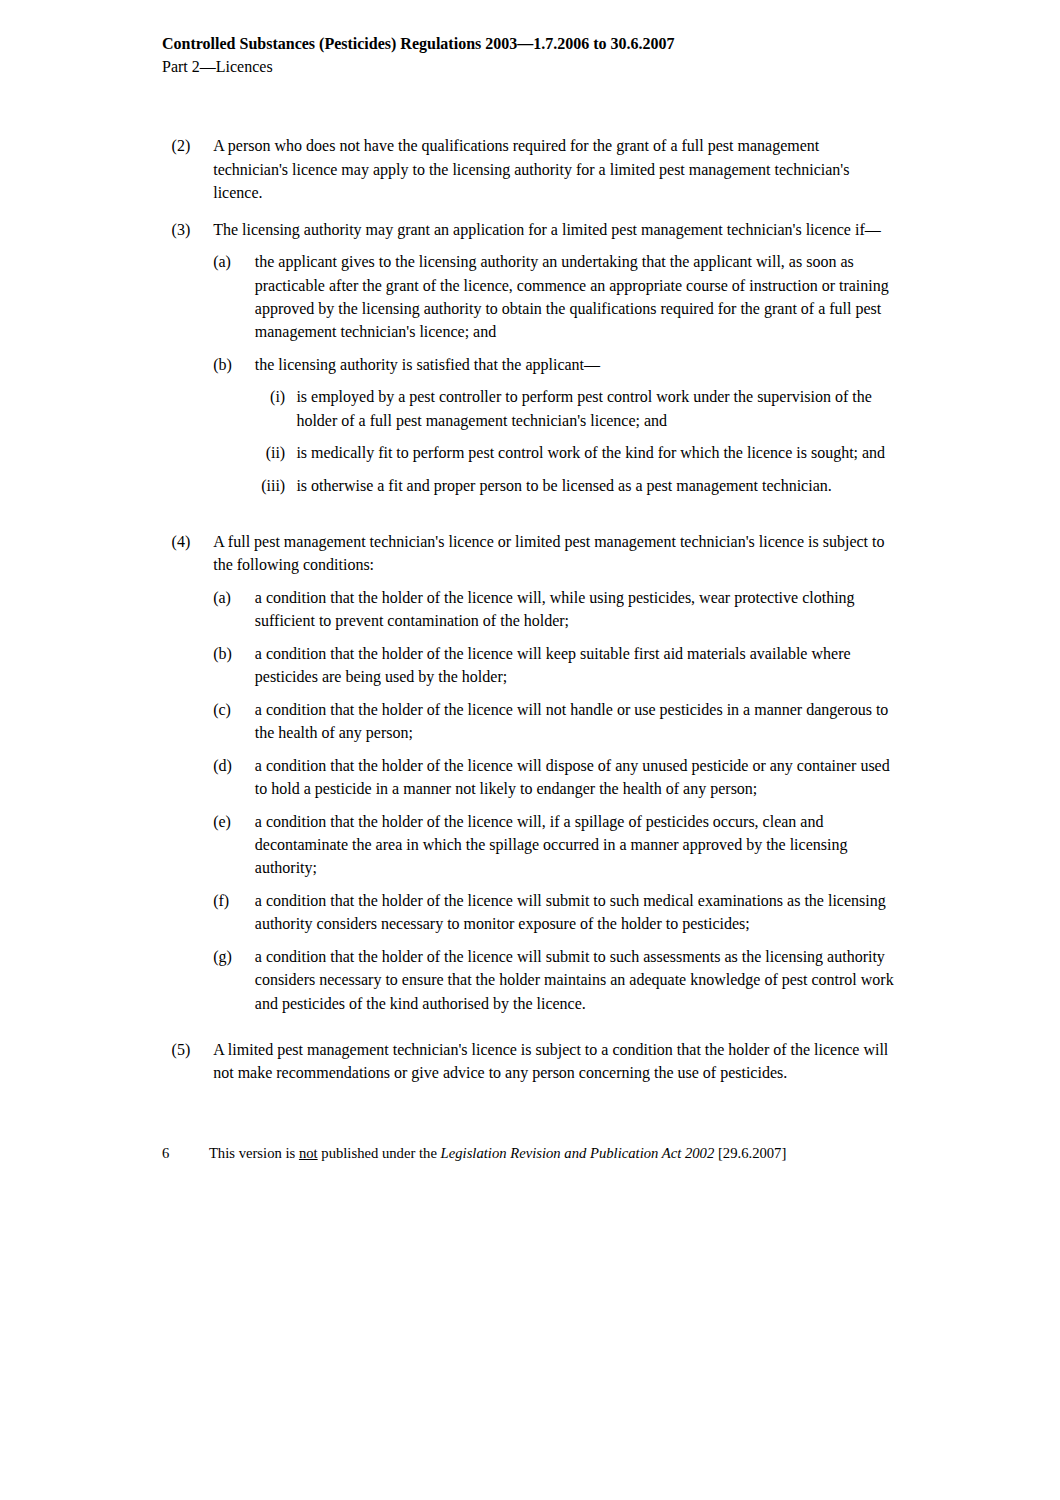Controlled Substances (Pesticides) Regulations 2003—1.7.2006 to 30.6.2007
Part 2—Licences
(2)
A person who does not have the qualifications required for the grant of a full pest management technician's licence may apply to the licensing authority for a limited pest management technician's licence.
(3)
The licensing authority may grant an application for a limited pest management technician's licence if—
(a)
the applicant gives to the licensing authority an undertaking that the applicant will, as soon as practicable after the grant of the licence, commence an appropriate course of instruction or training approved by the licensing authority to obtain the qualifications required for the grant of a full pest management technician's licence; and
(b)
the licensing authority is satisfied that the applicant—
(i)
is employed by a pest controller to perform pest control work under the supervision of the holder of a full pest management technician's licence; and
(ii)
is medically fit to perform pest control work of the kind for which the licence is sought; and
(iii)
is otherwise a fit and proper person to be licensed as a pest management technician.
(4)
A full pest management technician's licence or limited pest management technician's licence is subject to the following conditions:
(a)
a condition that the holder of the licence will, while using pesticides, wear protective clothing sufficient to prevent contamination of the holder;
(b)
a condition that the holder of the licence will keep suitable first aid materials available where pesticides are being used by the holder;
(c)
a condition that the holder of the licence will not handle or use pesticides in a manner dangerous to the health of any person;
(d)
a condition that the holder of the licence will dispose of any unused pesticide or any container used to hold a pesticide in a manner not likely to endanger the health of any person;
(e)
a condition that the holder of the licence will, if a spillage of pesticides occurs, clean and decontaminate the area in which the spillage occurred in a manner approved by the licensing authority;
(f)
a condition that the holder of the licence will submit to such medical examinations as the licensing authority considers necessary to monitor exposure of the holder to pesticides;
(g)
a condition that the holder of the licence will submit to such assessments as the licensing authority considers necessary to ensure that the holder maintains an adequate knowledge of pest control work and pesticides of the kind authorised by the licence.
(5)
A limited pest management technician's licence is subject to a condition that the holder of the licence will not make recommendations or give advice to any person concerning the use of pesticides.
6
This version is not published under the Legislation Revision and Publication Act 2002 [29.6.2007]